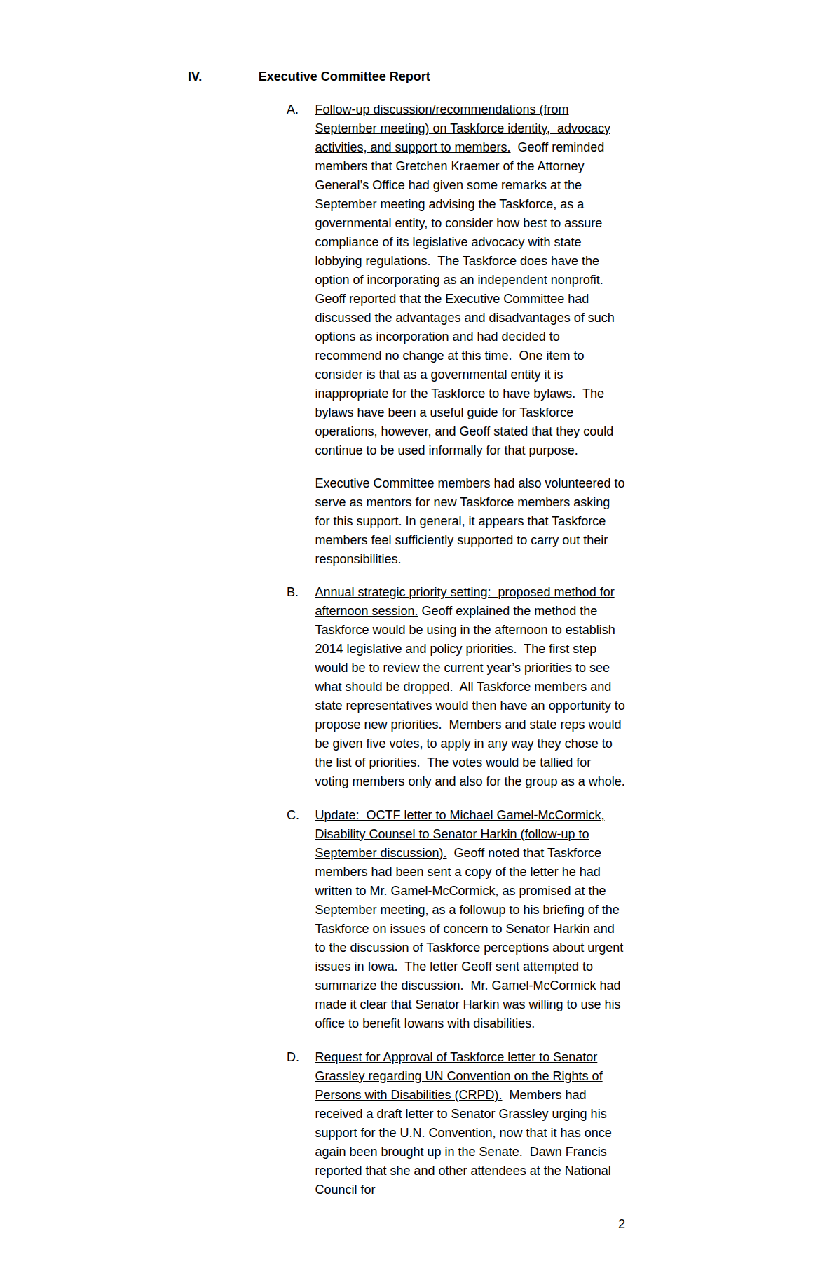IV.
Executive Committee Report
A.
Follow-up discussion/recommendations (from September meeting) on Taskforce identity, advocacy activities, and support to members. Geoff reminded members that Gretchen Kraemer of the Attorney General’s Office had given some remarks at the September meeting advising the Taskforce, as a governmental entity, to consider how best to assure compliance of its legislative advocacy with state lobbying regulations. The Taskforce does have the option of incorporating as an independent nonprofit. Geoff reported that the Executive Committee had discussed the advantages and disadvantages of such options as incorporation and had decided to recommend no change at this time. One item to consider is that as a governmental entity it is inappropriate for the Taskforce to have bylaws. The bylaws have been a useful guide for Taskforce operations, however, and Geoff stated that they could continue to be used informally for that purpose.
Executive Committee members had also volunteered to serve as mentors for new Taskforce members asking for this support. In general, it appears that Taskforce members feel sufficiently supported to carry out their responsibilities.
B.
Annual strategic priority setting: proposed method for afternoon session. Geoff explained the method the Taskforce would be using in the afternoon to establish 2014 legislative and policy priorities. The first step would be to review the current year’s priorities to see what should be dropped. All Taskforce members and state representatives would then have an opportunity to propose new priorities. Members and state reps would be given five votes, to apply in any way they chose to the list of priorities. The votes would be tallied for voting members only and also for the group as a whole.
C.
Update: OCTF letter to Michael Gamel-McCormick, Disability Counsel to Senator Harkin (follow-up to September discussion). Geoff noted that Taskforce members had been sent a copy of the letter he had written to Mr. Gamel-McCormick, as promised at the September meeting, as a followup to his briefing of the Taskforce on issues of concern to Senator Harkin and to the discussion of Taskforce perceptions about urgent issues in Iowa. The letter Geoff sent attempted to summarize the discussion. Mr. Gamel-McCormick had made it clear that Senator Harkin was willing to use his office to benefit Iowans with disabilities.
D.
Request for Approval of Taskforce letter to Senator Grassley regarding UN Convention on the Rights of Persons with Disabilities (CRPD). Members had received a draft letter to Senator Grassley urging his support for the U.N. Convention, now that it has once again been brought up in the Senate. Dawn Francis reported that she and other attendees at the National Council for
2